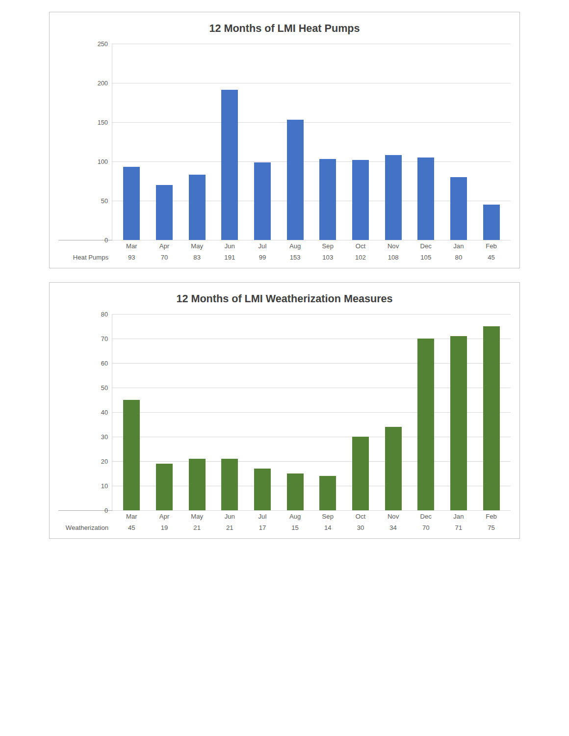12 Months of LMI Heat Pumps
250 200 150 100 50 0
Mar Apr May Jun Jul Aug Sep Oct Nov Dec Jan Feb
Heat Pumps
937083191 99153103102 1081058045
12 Months of LMI Weatherization Measures
80 70 60 50 40 30 20 10 0
Mar Apr May Jun Jul Aug Sep Oct Nov Dec Jan Feb
Weatherization
45192121 17151430 34707175